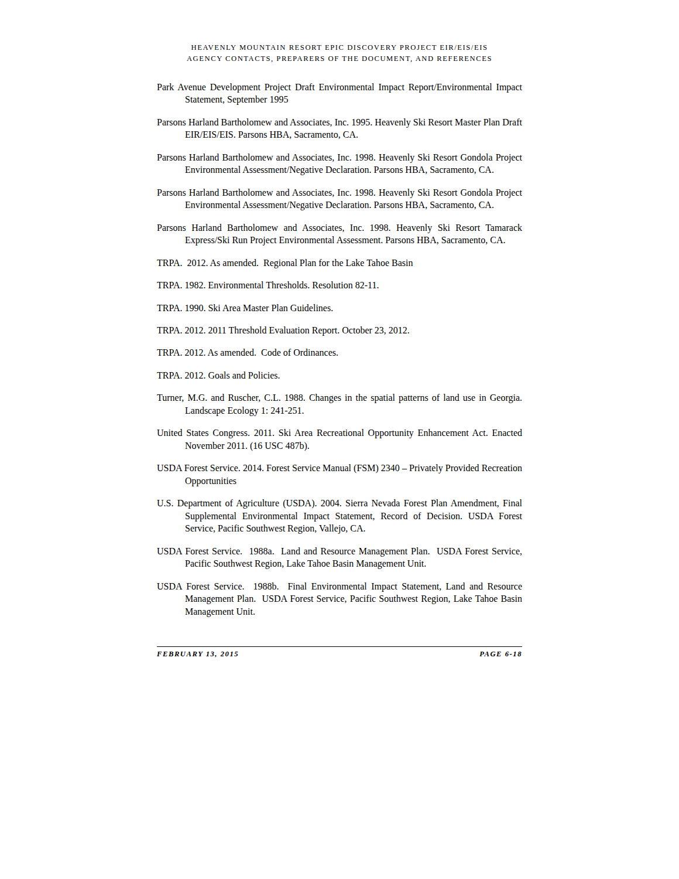HEAVENLY MOUNTAIN RESORT EPIC DISCOVERY PROJECT EIR/EIS/EIS
AGENCY CONTACTS, PREPARERS OF THE DOCUMENT, AND REFERENCES
Park Avenue Development Project Draft Environmental Impact Report/Environmental Impact Statement, September 1995
Parsons Harland Bartholomew and Associates, Inc. 1995. Heavenly Ski Resort Master Plan Draft EIR/EIS/EIS. Parsons HBA, Sacramento, CA.
Parsons Harland Bartholomew and Associates, Inc. 1998. Heavenly Ski Resort Gondola Project Environmental Assessment/Negative Declaration. Parsons HBA, Sacramento, CA.
Parsons Harland Bartholomew and Associates, Inc. 1998. Heavenly Ski Resort Gondola Project Environmental Assessment/Negative Declaration. Parsons HBA, Sacramento, CA.
Parsons Harland Bartholomew and Associates, Inc. 1998. Heavenly Ski Resort Tamarack Express/Ski Run Project Environmental Assessment. Parsons HBA, Sacramento, CA.
TRPA. 2012. As amended. Regional Plan for the Lake Tahoe Basin
TRPA. 1982. Environmental Thresholds. Resolution 82-11.
TRPA. 1990. Ski Area Master Plan Guidelines.
TRPA. 2012. 2011 Threshold Evaluation Report. October 23, 2012.
TRPA. 2012. As amended. Code of Ordinances.
TRPA. 2012. Goals and Policies.
Turner, M.G. and Ruscher, C.L. 1988. Changes in the spatial patterns of land use in Georgia. Landscape Ecology 1: 241-251.
United States Congress. 2011. Ski Area Recreational Opportunity Enhancement Act. Enacted November 2011. (16 USC 487b).
USDA Forest Service. 2014. Forest Service Manual (FSM) 2340 – Privately Provided Recreation Opportunities
U.S. Department of Agriculture (USDA). 2004. Sierra Nevada Forest Plan Amendment, Final Supplemental Environmental Impact Statement, Record of Decision. USDA Forest Service, Pacific Southwest Region, Vallejo, CA.
USDA Forest Service. 1988a. Land and Resource Management Plan. USDA Forest Service, Pacific Southwest Region, Lake Tahoe Basin Management Unit.
USDA Forest Service. 1988b. Final Environmental Impact Statement, Land and Resource Management Plan. USDA Forest Service, Pacific Southwest Region, Lake Tahoe Basin Management Unit.
FEBRUARY 13, 2015
PAGE 6-18